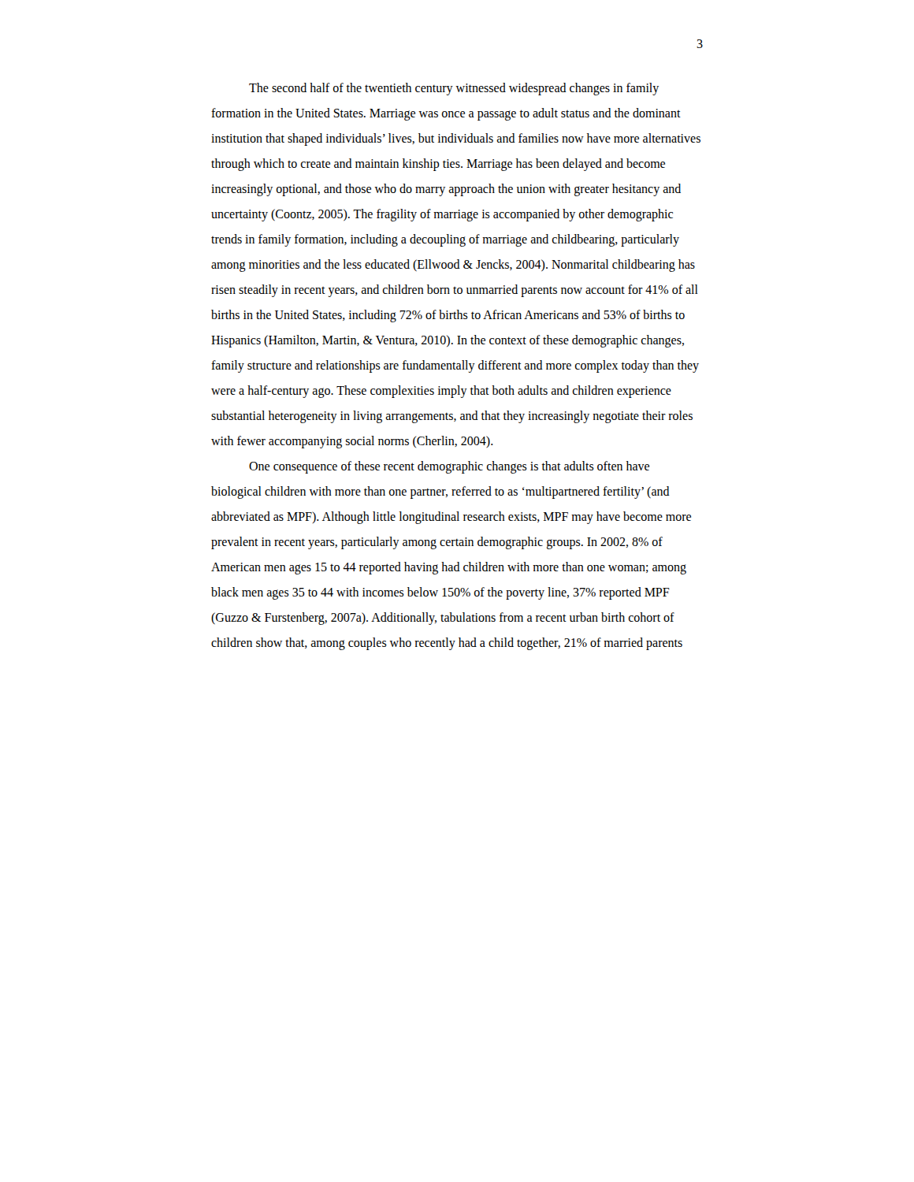3
The second half of the twentieth century witnessed widespread changes in family formation in the United States. Marriage was once a passage to adult status and the dominant institution that shaped individuals’ lives, but individuals and families now have more alternatives through which to create and maintain kinship ties. Marriage has been delayed and become increasingly optional, and those who do marry approach the union with greater hesitancy and uncertainty (Coontz, 2005). The fragility of marriage is accompanied by other demographic trends in family formation, including a decoupling of marriage and childbearing, particularly among minorities and the less educated (Ellwood & Jencks, 2004). Nonmarital childbearing has risen steadily in recent years, and children born to unmarried parents now account for 41% of all births in the United States, including 72% of births to African Americans and 53% of births to Hispanics (Hamilton, Martin, & Ventura, 2010). In the context of these demographic changes, family structure and relationships are fundamentally different and more complex today than they were a half-century ago. These complexities imply that both adults and children experience substantial heterogeneity in living arrangements, and that they increasingly negotiate their roles with fewer accompanying social norms (Cherlin, 2004).
One consequence of these recent demographic changes is that adults often have biological children with more than one partner, referred to as ‘multipartnered fertility’ (and abbreviated as MPF). Although little longitudinal research exists, MPF may have become more prevalent in recent years, particularly among certain demographic groups. In 2002, 8% of American men ages 15 to 44 reported having had children with more than one woman; among black men ages 35 to 44 with incomes below 150% of the poverty line, 37% reported MPF (Guzzo & Furstenberg, 2007a). Additionally, tabulations from a recent urban birth cohort of children show that, among couples who recently had a child together, 21% of married parents